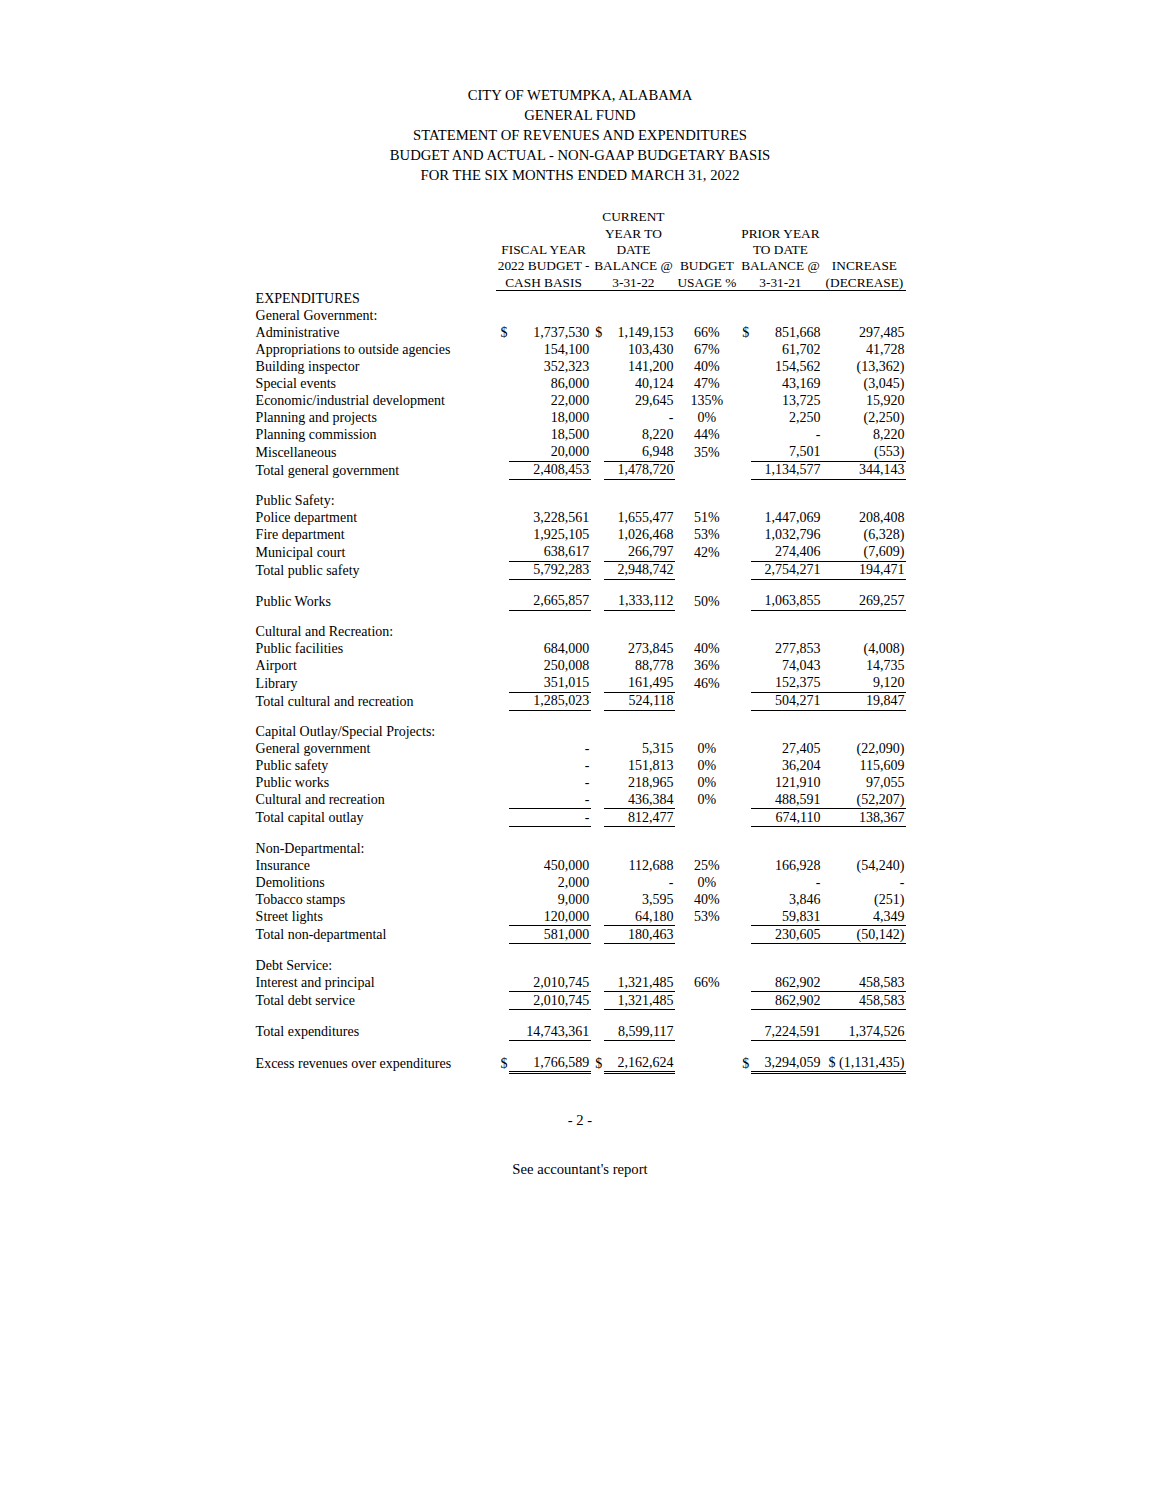CITY OF WETUMPKA, ALABAMA
GENERAL FUND
STATEMENT OF REVENUES AND EXPENDITURES
BUDGET AND ACTUAL - NON-GAAP BUDGETARY BASIS
FOR THE SIX MONTHS ENDED MARCH 31, 2022
| | | CURRENT | | | |
| | | YEAR TO | | PRIOR YEAR | |
| | FISCAL YEAR | DATE | | TO DATE | |
| | 2022 BUDGET - | BALANCE @ | BUDGET | BALANCE @ | INCREASE |
| | CASH BASIS | 3-31-22 | USAGE % | 3-31-21 | (DECREASE) |
| EXPENDITURES | |
| General Government: | |
| Administrative | $ | 1,737,530 | $ | 1,149,153 | 66% | $ | 851,668 | 297,485 |
| Appropriations to outside agencies | | 154,100 | | 103,430 | 67% | | 61,702 | 41,728 |
| Building inspector | | 352,323 | | 141,200 | 40% | | 154,562 | (13,362) |
| Special events | | 86,000 | | 40,124 | 47% | | 43,169 | (3,045) |
| Economic/industrial development | | 22,000 | | 29,645 | 135% | | 13,725 | 15,920 |
| Planning and projects | | 18,000 | | - | 0% | | 2,250 | (2,250) |
| Planning commission | | 18,500 | | 8,220 | 44% | | - | 8,220 |
| Miscellaneous | | 20,000 | | 6,948 | 35% | | 7,501 | (553) |
| Total general government | | 2,408,453 | | 1,478,720 | | | 1,134,577 | 344,143 |
| Public Safety: | |
| Police department | | 3,228,561 | | 1,655,477 | 51% | | 1,447,069 | 208,408 |
| Fire department | | 1,925,105 | | 1,026,468 | 53% | | 1,032,796 | (6,328) |
| Municipal court | | 638,617 | | 266,797 | 42% | | 274,406 | (7,609) |
| Total public safety | | 5,792,283 | | 2,948,742 | | | 2,754,271 | 194,471 |
| Public Works | | 2,665,857 | | 1,333,112 | 50% | | 1,063,855 | 269,257 |
| Cultural and Recreation: | |
| Public facilities | | 684,000 | | 273,845 | 40% | | 277,853 | (4,008) |
| Airport | | 250,008 | | 88,778 | 36% | | 74,043 | 14,735 |
| Library | | 351,015 | | 161,495 | 46% | | 152,375 | 9,120 |
| Total cultural and recreation | | 1,285,023 | | 524,118 | | | 504,271 | 19,847 |
| Capital Outlay/Special Projects: | |
| General government | | - | | 5,315 | 0% | | 27,405 | (22,090) |
| Public safety | | - | | 151,813 | 0% | | 36,204 | 115,609 |
| Public works | | - | | 218,965 | 0% | | 121,910 | 97,055 |
| Cultural and recreation | | - | | 436,384 | 0% | | 488,591 | (52,207) |
| Total capital outlay | | - | | 812,477 | | | 674,110 | 138,367 |
| Non-Departmental: | |
| Insurance | | 450,000 | | 112,688 | 25% | | 166,928 | (54,240) |
| Demolitions | | 2,000 | | - | 0% | | - | - |
| Tobacco stamps | | 9,000 | | 3,595 | 40% | | 3,846 | (251) |
| Street lights | | 120,000 | | 64,180 | 53% | | 59,831 | 4,349 |
| Total non-departmental | | 581,000 | | 180,463 | | | 230,605 | (50,142) |
| Debt Service: | |
| Interest and principal | | 2,010,745 | | 1,321,485 | 66% | | 862,902 | 458,583 |
| Total debt service | | 2,010,745 | | 1,321,485 | | | 862,902 | 458,583 |
| Total expenditures | | 14,743,361 | | 8,599,117 | | | 7,224,591 | 1,374,526 |
| Excess revenues over expenditures | $ | 1,766,589 | $ | 2,162,624 | | $ | 3,294,059 | $ (1,131,435) |
- 2 -
See accountant's report